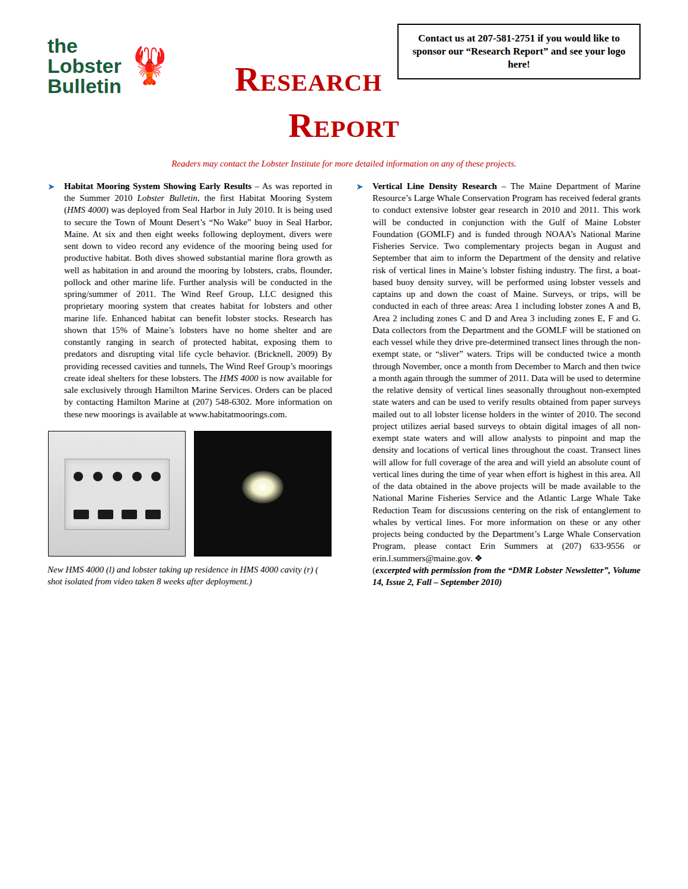Contact us at 207-581-2751 if you would like to sponsor our “Research Report” and see your logo here!
the Lobster Bulletin
🦞
Research Report
Readers may contact the Lobster Institute for more detailed information on any of these projects.
➤ Habitat Mooring System Showing Early Results – As was reported in the Summer 2010 Lobster Bulletin, the first Habitat Mooring System (HMS 4000) was deployed from Seal Harbor in July 2010. It is being used to secure the Town of Mount Desert’s “No Wake” buoy in Seal Harbor, Maine. At six and then eight weeks following deployment, divers were sent down to video record any evidence of the mooring being used for productive habitat. Both dives showed substantial marine flora growth as well as habitation in and around the mooring by lobsters, crabs, flounder, pollock and other marine life. Further analysis will be conducted in the spring/summer of 2011. The Wind Reef Group, LLC designed this proprietary mooring system that creates habitat for lobsters and other marine life. Enhanced habitat can benefit lobster stocks. Research has shown that 15% of Maine’s lobsters have no home shelter and are constantly ranging in search of protected habitat, exposing them to predators and disrupting vital life cycle behavior. (Bricknell, 2009) By providing recessed cavities and tunnels, The Wind Reef Group’s moorings create ideal shelters for these lobsters. The HMS 4000 is now available for sale exclusively through Hamilton Marine Services. Orders can be placed by contacting Hamilton Marine at (207) 548-6302. More information on these new moorings is available at www.habitatmoorings.com.
New HMS 4000 (l) and lobster taking up residence in HMS 4000 cavity (r) ( shot isolated from video taken 8 weeks after deployment.)
➤ Vertical Line Density Research – The Maine Department of Marine Resource’s Large Whale Conservation Program has received federal grants to conduct extensive lobster gear research in 2010 and 2011. This work will be conducted in conjunction with the Gulf of Maine Lobster Foundation (GOMLF) and is funded through NOAA’s National Marine Fisheries Service. Two complementary projects began in August and September that aim to inform the Department of the density and relative risk of vertical lines in Maine’s lobster fishing industry. The first, a boat-based buoy density survey, will be performed using lobster vessels and captains up and down the coast of Maine. Surveys, or trips, will be conducted in each of three areas: Area 1 including lobster zones A and B, Area 2 including zones C and D and Area 3 including zones E, F and G. Data collectors from the Department and the GOMLF will be stationed on each vessel while they drive pre-determined transect lines through the non-exempt state, or “sliver” waters. Trips will be conducted twice a month through November, once a month from December to March and then twice a month again through the summer of 2011. Data will be used to determine the relative density of vertical lines seasonally throughout non-exempted state waters and can be used to verify results obtained from paper surveys mailed out to all lobster license holders in the winter of 2010. The second project utilizes aerial based surveys to obtain digital images of all non-exempt state waters and will allow analysts to pinpoint and map the density and locations of vertical lines throughout the coast. Transect lines will allow for full coverage of the area and will yield an absolute count of vertical lines during the time of year when effort is highest in this area. All of the data obtained in the above projects will be made available to the National Marine Fisheries Service and the Atlantic Large Whale Take Reduction Team for discussions centering on the risk of entanglement to whales by vertical lines. For more information on these or any other projects being conducted by the Department’s Large Whale Conservation Program, please contact Erin Summers at (207) 633-9556 or erin.l.summers@maine.gov. ❖
(excerpted with permission from the “DMR Lobster Newsletter”, Volume 14, Issue 2, Fall – September 2010)